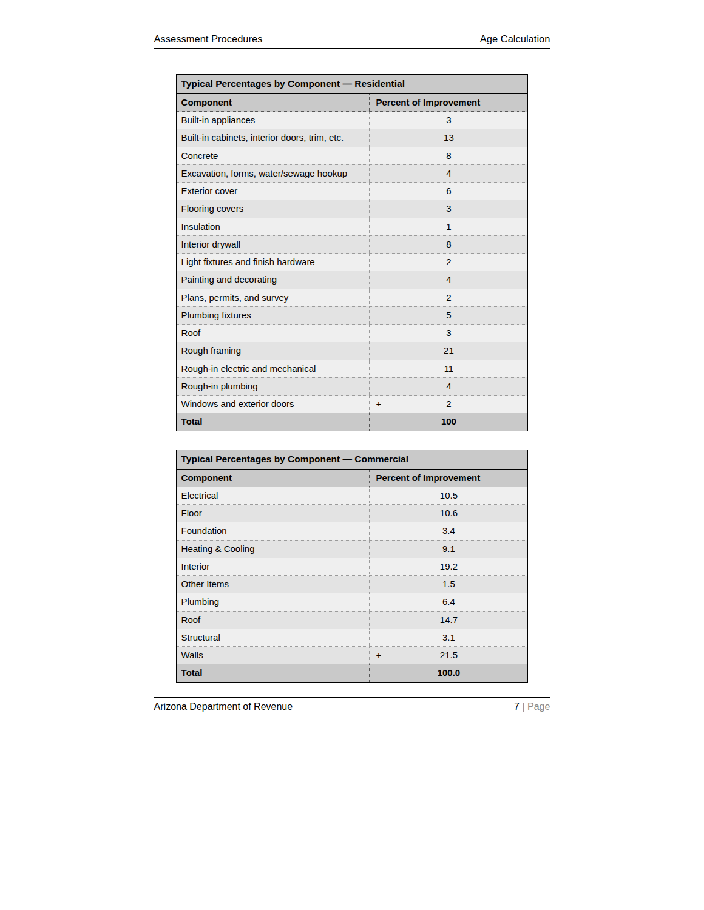Assessment Procedures
Age Calculation
Typical Percentages by Component — Residential
| Component | Percent of Improvement |
| --- | --- |
| Built-in appliances | 3 |
| Built-in cabinets, interior doors, trim, etc. | 13 |
| Concrete | 8 |
| Excavation, forms, water/sewage hookup | 4 |
| Exterior cover | 6 |
| Flooring covers | 3 |
| Insulation | 1 |
| Interior drywall | 8 |
| Light fixtures and finish hardware | 2 |
| Painting and decorating | 4 |
| Plans, permits, and survey | 2 |
| Plumbing fixtures | 5 |
| Roof | 3 |
| Rough framing | 21 |
| Rough-in electric and mechanical | 11 |
| Rough-in plumbing | 4 |
| Windows and exterior doors | + 2 |
| Total | 100 |
Typical Percentages by Component — Commercial
| Component | Percent of Improvement |
| --- | --- |
| Electrical | 10.5 |
| Floor | 10.6 |
| Foundation | 3.4 |
| Heating & Cooling | 9.1 |
| Interior | 19.2 |
| Other Items | 1.5 |
| Plumbing | 6.4 |
| Roof | 14.7 |
| Structural | 3.1 |
| Walls | + 21.5 |
| Total | 100.0 |
Arizona Department of Revenue
7 | Page